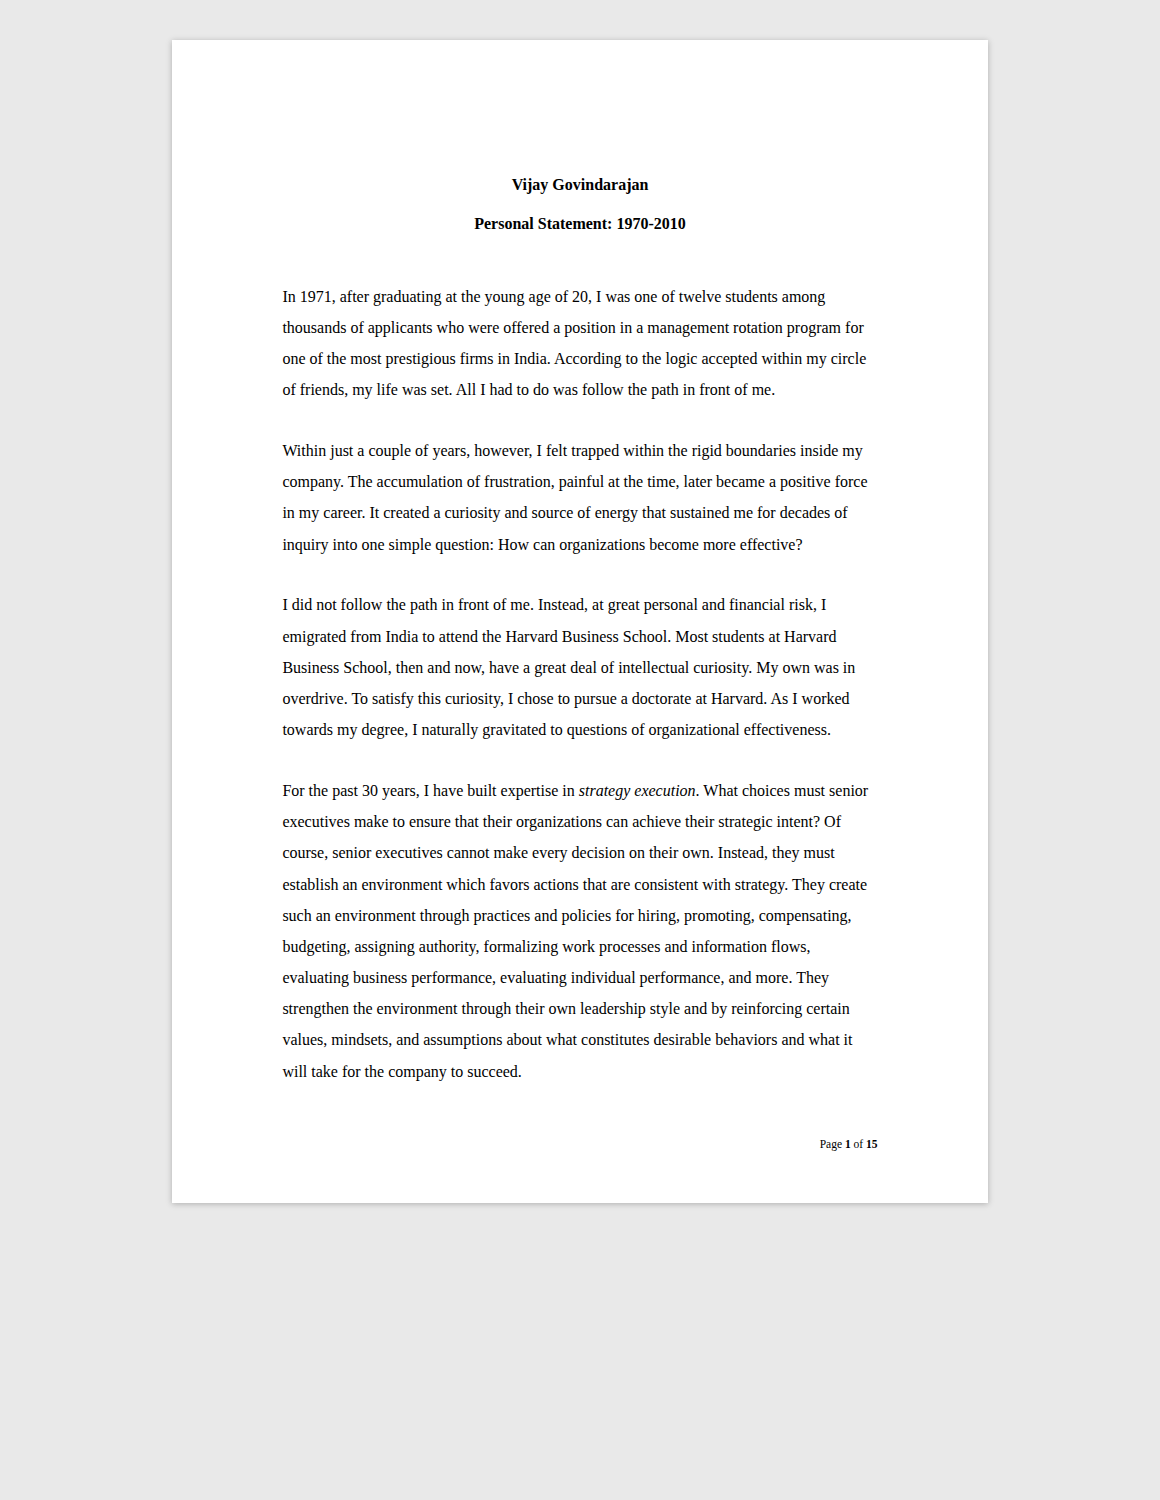Vijay Govindarajan
Personal Statement: 1970-2010
In 1971, after graduating at the young age of 20, I was one of twelve students among thousands of applicants who were offered a position in a management rotation program for one of the most prestigious firms in India. According to the logic accepted within my circle of friends, my life was set. All I had to do was follow the path in front of me.
Within just a couple of years, however, I felt trapped within the rigid boundaries inside my company. The accumulation of frustration, painful at the time, later became a positive force in my career. It created a curiosity and source of energy that sustained me for decades of inquiry into one simple question: How can organizations become more effective?
I did not follow the path in front of me. Instead, at great personal and financial risk, I emigrated from India to attend the Harvard Business School. Most students at Harvard Business School, then and now, have a great deal of intellectual curiosity. My own was in overdrive. To satisfy this curiosity, I chose to pursue a doctorate at Harvard. As I worked towards my degree, I naturally gravitated to questions of organizational effectiveness.
For the past 30 years, I have built expertise in strategy execution. What choices must senior executives make to ensure that their organizations can achieve their strategic intent? Of course, senior executives cannot make every decision on their own. Instead, they must establish an environment which favors actions that are consistent with strategy. They create such an environment through practices and policies for hiring, promoting, compensating, budgeting, assigning authority, formalizing work processes and information flows, evaluating business performance, evaluating individual performance, and more. They strengthen the environment through their own leadership style and by reinforcing certain values, mindsets, and assumptions about what constitutes desirable behaviors and what it will take for the company to succeed.
Page 1 of 15